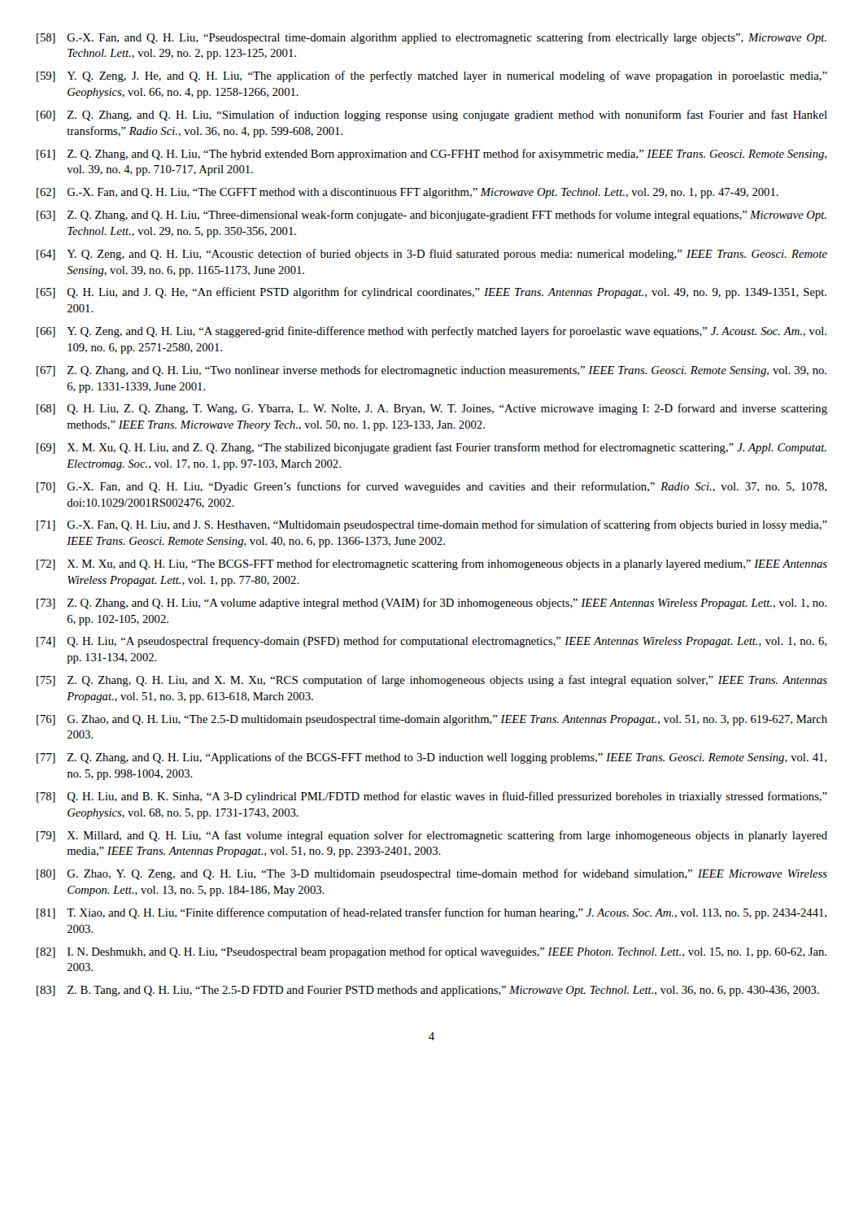[58] G.-X. Fan, and Q. H. Liu, “Pseudospectral time-domain algorithm applied to electromagnetic scattering from electrically large objects”, Microwave Opt. Technol. Lett., vol. 29, no. 2, pp. 123-125, 2001.
[59] Y. Q. Zeng, J. He, and Q. H. Liu, “The application of the perfectly matched layer in numerical modeling of wave propagation in poroelastic media,” Geophysics, vol. 66, no. 4, pp. 1258-1266, 2001.
[60] Z. Q. Zhang, and Q. H. Liu, “Simulation of induction logging response using conjugate gradient method with nonuniform fast Fourier and fast Hankel transforms,” Radio Sci., vol. 36, no. 4, pp. 599-608, 2001.
[61] Z. Q. Zhang, and Q. H. Liu, “The hybrid extended Born approximation and CG-FFHT method for axisymmetric media,” IEEE Trans. Geosci. Remote Sensing, vol. 39, no. 4, pp. 710-717, April 2001.
[62] G.-X. Fan, and Q. H. Liu, “The CGFFT method with a discontinuous FFT algorithm,” Microwave Opt. Technol. Lett., vol. 29, no. 1, pp. 47-49, 2001.
[63] Z. Q. Zhang, and Q. H. Liu, “Three-dimensional weak-form conjugate- and biconjugate-gradient FFT methods for volume integral equations,” Microwave Opt. Technol. Lett., vol. 29, no. 5, pp. 350-356, 2001.
[64] Y. Q. Zeng, and Q. H. Liu, “Acoustic detection of buried objects in 3-D fluid saturated porous media: numerical modeling,” IEEE Trans. Geosci. Remote Sensing, vol. 39, no. 6, pp. 1165-1173, June 2001.
[65] Q. H. Liu, and J. Q. He, “An efficient PSTD algorithm for cylindrical coordinates,” IEEE Trans. Antennas Propagat., vol. 49, no. 9, pp. 1349-1351, Sept. 2001.
[66] Y. Q. Zeng, and Q. H. Liu, “A staggered-grid finite-difference method with perfectly matched layers for poroelastic wave equations,” J. Acoust. Soc. Am., vol. 109, no. 6, pp. 2571-2580, 2001.
[67] Z. Q. Zhang, and Q. H. Liu, “Two nonlinear inverse methods for electromagnetic induction measurements,” IEEE Trans. Geosci. Remote Sensing, vol. 39, no. 6, pp. 1331-1339, June 2001.
[68] Q. H. Liu, Z. Q. Zhang, T. Wang, G. Ybarra, L. W. Nolte, J. A. Bryan, W. T. Joines, “Active microwave imaging I: 2-D forward and inverse scattering methods,” IEEE Trans. Microwave Theory Tech., vol. 50, no. 1, pp. 123-133, Jan. 2002.
[69] X. M. Xu, Q. H. Liu, and Z. Q. Zhang, “The stabilized biconjugate gradient fast Fourier transform method for electromagnetic scattering,” J. Appl. Computat. Electromag. Soc., vol. 17, no. 1, pp. 97-103, March 2002.
[70] G.-X. Fan, and Q. H. Liu, “Dyadic Green’s functions for curved waveguides and cavities and their reformulation,” Radio Sci., vol. 37, no. 5, 1078, doi:10.1029/2001RS002476, 2002.
[71] G.-X. Fan, Q. H. Liu, and J. S. Hesthaven, “Multidomain pseudospectral time-domain method for simulation of scattering from objects buried in lossy media,” IEEE Trans. Geosci. Remote Sensing, vol. 40, no. 6, pp. 1366-1373, June 2002.
[72] X. M. Xu, and Q. H. Liu, “The BCGS-FFT method for electromagnetic scattering from inhomogeneous objects in a planarly layered medium,” IEEE Antennas Wireless Propagat. Lett., vol. 1, pp. 77-80, 2002.
[73] Z. Q. Zhang, and Q. H. Liu, “A volume adaptive integral method (VAIM) for 3D inhomogeneous objects,” IEEE Antennas Wireless Propagat. Lett., vol. 1, no. 6, pp. 102-105, 2002.
[74] Q. H. Liu, “A pseudospectral frequency-domain (PSFD) method for computational electromagnetics,” IEEE Antennas Wireless Propagat. Lett., vol. 1, no. 6, pp. 131-134, 2002.
[75] Z. Q. Zhang, Q. H. Liu, and X. M. Xu, “RCS computation of large inhomogeneous objects using a fast integral equation solver,” IEEE Trans. Antennas Propagat., vol. 51, no. 3, pp. 613-618, March 2003.
[76] G. Zhao, and Q. H. Liu, “The 2.5-D multidomain pseudospectral time-domain algorithm,” IEEE Trans. Antennas Propagat., vol. 51, no. 3, pp. 619-627, March 2003.
[77] Z. Q. Zhang, and Q. H. Liu, “Applications of the BCGS-FFT method to 3-D induction well logging problems,” IEEE Trans. Geosci. Remote Sensing, vol. 41, no. 5, pp. 998-1004, 2003.
[78] Q. H. Liu, and B. K. Sinha, “A 3-D cylindrical PML/FDTD method for elastic waves in fluid-filled pressurized boreholes in triaxially stressed formations,” Geophysics, vol. 68, no. 5, pp. 1731-1743, 2003.
[79] X. Millard, and Q. H. Liu, “A fast volume integral equation solver for electromagnetic scattering from large inhomogeneous objects in planarly layered media,” IEEE Trans. Antennas Propagat., vol. 51, no. 9, pp. 2393-2401, 2003.
[80] G. Zhao, Y. Q. Zeng, and Q. H. Liu, “The 3-D multidomain pseudospectral time-domain method for wideband simulation,” IEEE Microwave Wireless Compon. Lett., vol. 13, no. 5, pp. 184-186, May 2003.
[81] T. Xiao, and Q. H. Liu, “Finite difference computation of head-related transfer function for human hearing,” J. Acous. Soc. Am., vol. 113, no. 5, pp. 2434-2441, 2003.
[82] I. N. Deshmukh, and Q. H. Liu, “Pseudospectral beam propagation method for optical waveguides,” IEEE Photon. Technol. Lett., vol. 15, no. 1, pp. 60-62, Jan. 2003.
[83] Z. B. Tang, and Q. H. Liu, “The 2.5-D FDTD and Fourier PSTD methods and applications,” Microwave Opt. Technol. Lett., vol. 36, no. 6, pp. 430-436, 2003.
4